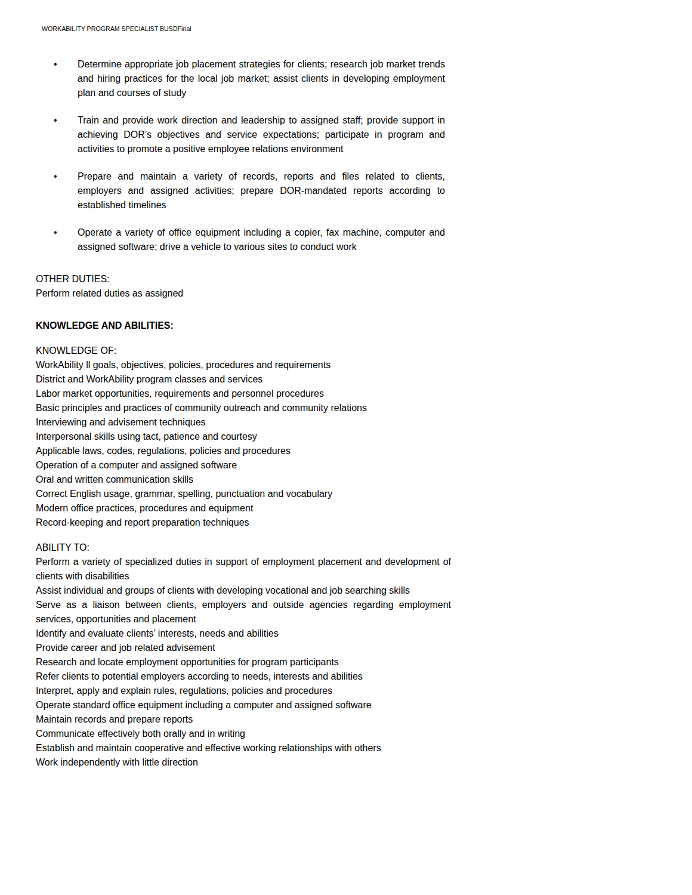WORKABILITY PROGRAM SPECIALIST BUSDFinal
Determine appropriate job placement strategies for clients; research job market trends and hiring practices for the local job market; assist clients in developing employment plan and courses of study
Train and provide work direction and leadership to assigned staff; provide support in achieving DOR’s objectives and service expectations; participate in program and activities to promote a positive employee relations environment
Prepare and maintain a variety of records, reports and files related to clients, employers and assigned activities; prepare DOR-mandated reports according to established timelines
Operate a variety of office equipment including a copier, fax machine, computer and assigned software; drive a vehicle to various sites to conduct work
OTHER DUTIES:
Perform related duties as assigned
KNOWLEDGE AND ABILITIES:
KNOWLEDGE OF:
WorkAbility ll goals, objectives, policies, procedures and requirements
District and WorkAbility program classes and services
Labor market opportunities, requirements and personnel procedures
Basic principles and practices of community outreach and community relations
Interviewing and advisement techniques
Interpersonal skills using tact, patience and courtesy
Applicable laws, codes, regulations, policies and procedures
Operation of a computer and assigned software
Oral and written communication skills
Correct English usage, grammar, spelling, punctuation and vocabulary
Modern office practices, procedures and equipment
Record-keeping and report preparation techniques
ABILITY TO:
Perform a variety of specialized duties in support of employment placement and development of clients with disabilities
Assist individual and groups of clients with developing vocational and job searching skills
Serve as a liaison between clients, employers and outside agencies regarding employment services, opportunities and placement
Identify and evaluate clients’ interests, needs and abilities
Provide career and job related advisement
Research and locate employment opportunities for program participants
Refer clients to potential employers according to needs, interests and abilities
Interpret, apply and explain rules, regulations, policies and procedures
Operate standard office equipment including a computer and assigned software
Maintain records and prepare reports
Communicate effectively both orally and in writing
Establish and maintain cooperative and effective working relationships with others
Work independently with little direction